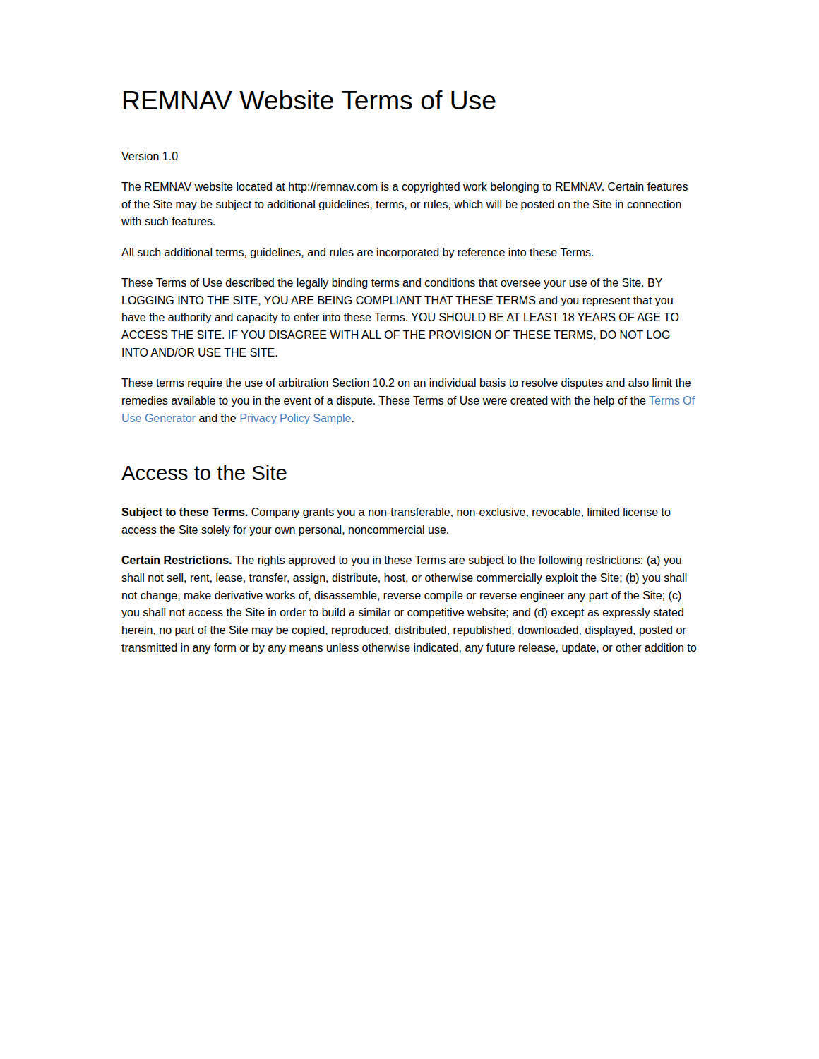REMNAV Website Terms of Use
Version 1.0
The REMNAV website located at http://remnav.com is a copyrighted work belonging to REMNAV. Certain features of the Site may be subject to additional guidelines, terms, or rules, which will be posted on the Site in connection with such features.
All such additional terms, guidelines, and rules are incorporated by reference into these Terms.
These Terms of Use described the legally binding terms and conditions that oversee your use of the Site. BY LOGGING INTO THE SITE, YOU ARE BEING COMPLIANT THAT THESE TERMS and you represent that you have the authority and capacity to enter into these Terms. YOU SHOULD BE AT LEAST 18 YEARS OF AGE TO ACCESS THE SITE. IF YOU DISAGREE WITH ALL OF THE PROVISION OF THESE TERMS, DO NOT LOG INTO AND/OR USE THE SITE.
These terms require the use of arbitration Section 10.2 on an individual basis to resolve disputes and also limit the remedies available to you in the event of a dispute. These Terms of Use were created with the help of the Terms Of Use Generator and the Privacy Policy Sample.
Access to the Site
Subject to these Terms. Company grants you a non-transferable, non-exclusive, revocable, limited license to access the Site solely for your own personal, noncommercial use.
Certain Restrictions. The rights approved to you in these Terms are subject to the following restrictions: (a) you shall not sell, rent, lease, transfer, assign, distribute, host, or otherwise commercially exploit the Site; (b) you shall not change, make derivative works of, disassemble, reverse compile or reverse engineer any part of the Site; (c) you shall not access the Site in order to build a similar or competitive website; and (d) except as expressly stated herein, no part of the Site may be copied, reproduced, distributed, republished, downloaded, displayed, posted or transmitted in any form or by any means unless otherwise indicated, any future release, update, or other addition to